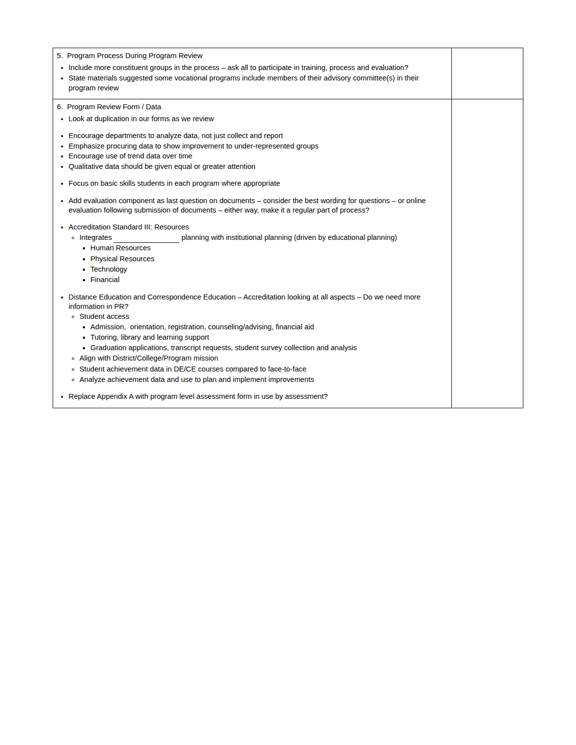| 5. Program Process During Program Review Include more constituent groups in the process – ask all to participate in training, process and evaluation? State materials suggested some vocational programs include members of their advisory committee(s) in their program review | |
| 6. Program Review Form / Data Look at duplication in our forms as we review Encourage departments to analyze data, not just collect and report Emphasize procuring data to show improvement to under-represented groups Encourage use of trend data over time Qualitative data should be given equal or greater attention Focus on basic skills students in each program where appropriate Add evaluation component as last question on documents – consider the best wording for questions – or online evaluation following submission of documents – either way, make it a regular part of process? Accreditation Standard III: Resources Integrates planning with institutional planning (driven by educational planning) Human Resources Physical Resources Technology Financial Distance Education and Correspondence Education – Accreditation looking at all aspects – Do we need more information in PR? Student access Admission, orientation, registration, counseling/advising, financial aid Tutoring, library and learning support Graduation applications, transcript requests, student survey collection and analysis Align with District/College/Program mission Student achievement data in DE/CE courses compared to face-to-face Analyze achievement data and use to plan and implement improvements Replace Appendix A with program level assessment form in use by assessment? | |